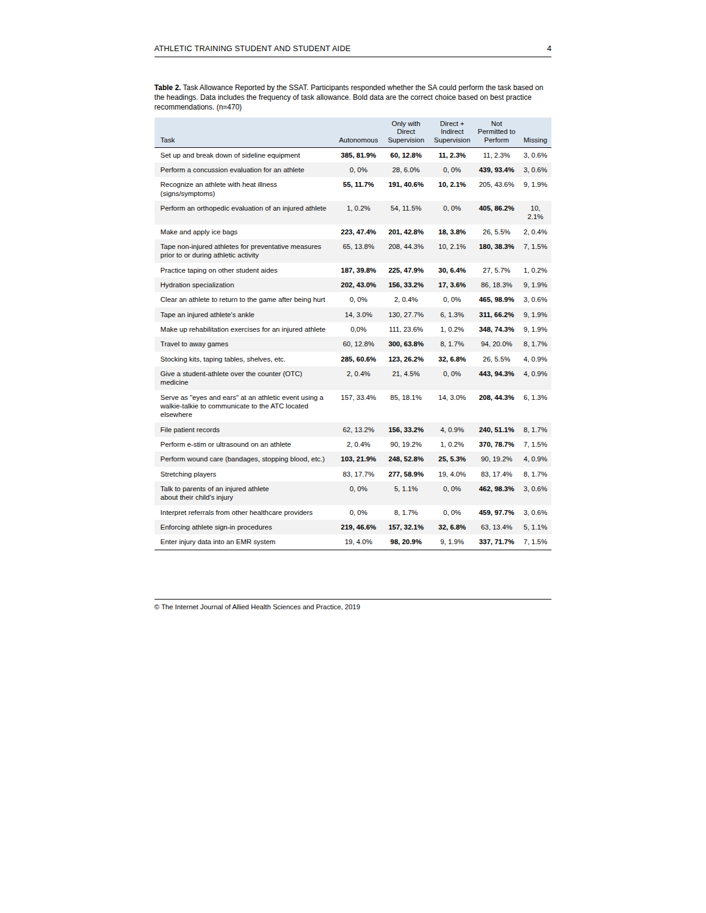Athletic Training Student and Student Aide 4
Table 2. Task Allowance Reported by the SSAT. Participants responded whether the SA could perform the task based on the headings. Data includes the frequency of task allowance. Bold data are the correct choice based on best practice recommendations. (n=470)
| Task | Autonomous | Only with Direct Supervision | Direct + Indirect Supervision | Not Permitted to Perform | Missing |
| --- | --- | --- | --- | --- | --- |
| Set up and break down of sideline equipment | 385, 81.9% | 60, 12.8% | 11, 2.3% | 11, 2.3% | 3, 0.6% |
| Perform a concussion evaluation for an athlete | 0, 0% | 28, 6.0% | 0, 0% | 439, 93.4% | 3, 0.6% |
| Recognize an athlete with heat illness (signs/symptoms) | 55, 11.7% | 191, 40.6% | 10, 2.1% | 205, 43.6% | 9, 1.9% |
| Perform an orthopedic evaluation of an injured athlete | 1, 0.2% | 54, 11.5% | 0, 0% | 405, 86.2% | 10, 2.1% |
| Make and apply ice bags | 223, 47.4% | 201, 42.8% | 18, 3.8% | 26, 5.5% | 2, 0.4% |
| Tape non-injured athletes for preventative measures prior to or during athletic activity | 65, 13.8% | 208, 44.3% | 10, 2.1% | 180, 38.3% | 7, 1.5% |
| Practice taping on other student aides | 187, 39.8% | 225, 47.9% | 30, 6.4% | 27, 5.7% | 1, 0.2% |
| Hydration specialization | 202, 43.0% | 156, 33.2% | 17, 3.6% | 86, 18.3% | 9, 1.9% |
| Clear an athlete to return to the game after being hurt | 0, 0% | 2, 0.4% | 0, 0% | 465, 98.9% | 3, 0.6% |
| Tape an injured athlete's ankle | 14, 3.0% | 130, 27.7% | 6, 1.3% | 311, 66.2% | 9, 1.9% |
| Make up rehabilitation exercises for an injured athlete | 0,0% | 111, 23.6% | 1, 0.2% | 348, 74.3% | 9, 1.9% |
| Travel to away games | 60, 12.8% | 300, 63.8% | 8, 1.7% | 94, 20.0% | 8, 1.7% |
| Stocking kits, taping tables, shelves, etc. | 285, 60.6% | 123, 26.2% | 32, 6.8% | 26, 5.5% | 4, 0.9% |
| Give a student-athlete over the counter (OTC) medicine | 2, 0.4% | 21, 4.5% | 0, 0% | 443, 94.3% | 4, 0.9% |
| Serve as "eyes and ears" at an athletic event using a walkie-talkie to communicate to the ATC located elsewhere | 157, 33.4% | 85, 18.1% | 14, 3.0% | 208, 44.3% | 6, 1.3% |
| File patient records | 62, 13.2% | 156, 33.2% | 4, 0.9% | 240, 51.1% | 8, 1.7% |
| Perform e-stim or ultrasound on an athlete | 2, 0.4% | 90, 19.2% | 1, 0.2% | 370, 78.7% | 7, 1.5% |
| Perform wound care (bandages, stopping blood, etc.) | 103, 21.9% | 248, 52.8% | 25, 5.3% | 90, 19.2% | 4, 0.9% |
| Stretching players | 83, 17.7% | 277, 58.9% | 19, 4.0% | 83, 17.4% | 8, 1.7% |
| Talk to parents of an injured athlete about their child's injury | 0, 0% | 5, 1.1% | 0, 0% | 462, 98.3% | 3, 0.6% |
| Interpret referrals from other healthcare providers | 0, 0% | 8, 1.7% | 0, 0% | 459, 97.7% | 3, 0.6% |
| Enforcing athlete sign-in procedures | 219, 46.6% | 157, 32.1% | 32, 6.8% | 63, 13.4% | 5, 1.1% |
| Enter injury data into an EMR system | 19, 4.0% | 98, 20.9% | 9, 1.9% | 337, 71.7% | 7, 1.5% |
© The Internet Journal of Allied Health Sciences and Practice, 2019